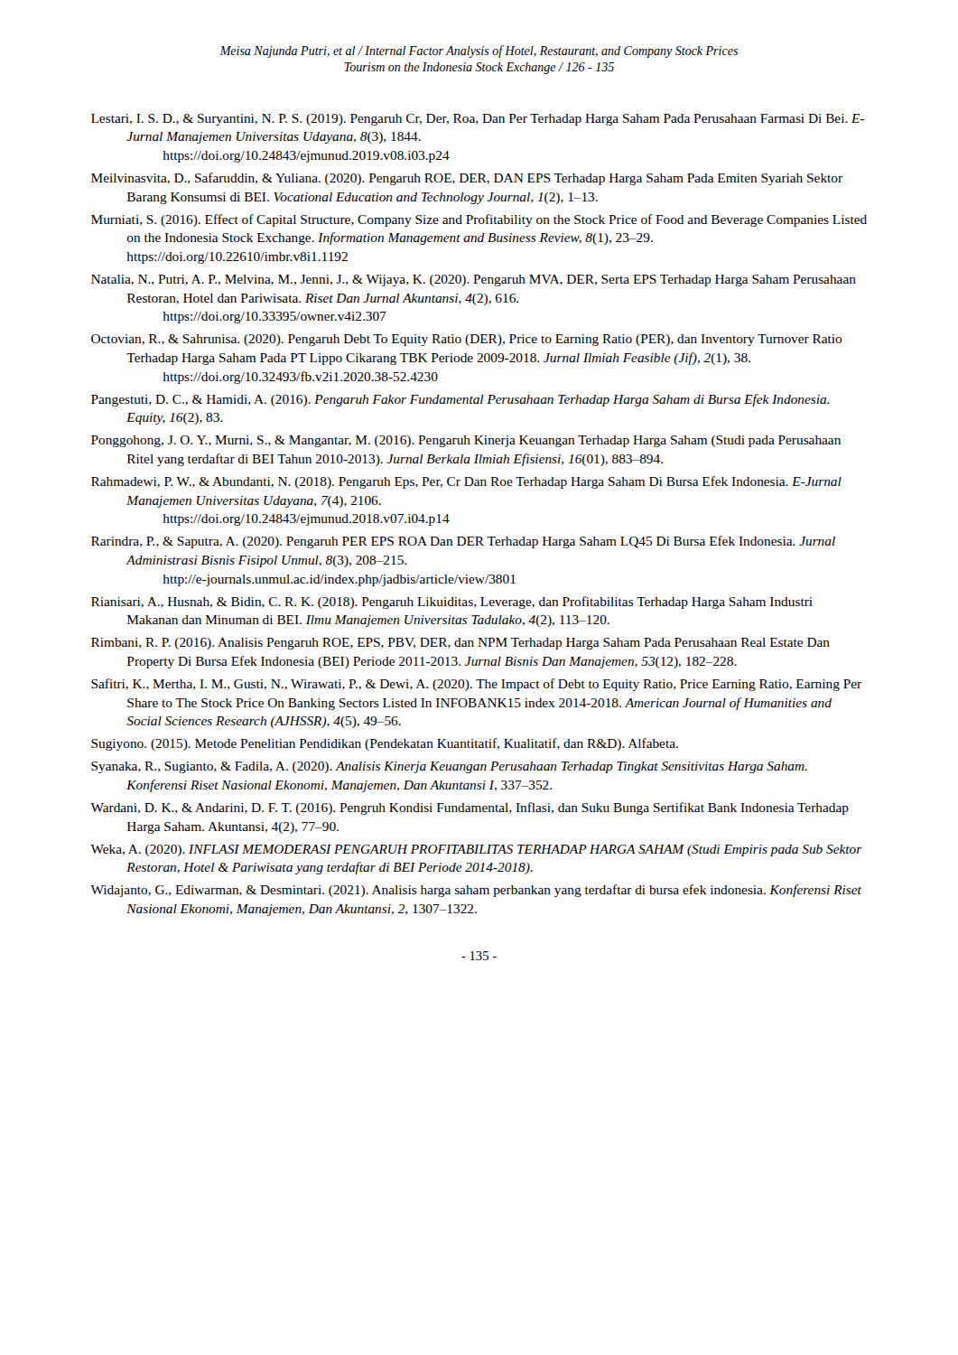Meisa Najunda Putri, et al / Internal Factor Analysis of Hotel, Restaurant, and Company Stock Prices
Tourism on the Indonesia Stock Exchange / 126 - 135
Lestari, I. S. D., & Suryantini, N. P. S. (2019). Pengaruh Cr, Der, Roa, Dan Per Terhadap Harga Saham Pada Perusahaan Farmasi Di Bei. E-Jurnal Manajemen Universitas Udayana, 8(3), 1844. https://doi.org/10.24843/ejmunud.2019.v08.i03.p24
Meilvinasvita, D., Safaruddin, & Yuliana. (2020). Pengaruh ROE, DER, DAN EPS Terhadap Harga Saham Pada Emiten Syariah Sektor Barang Konsumsi di BEI. Vocational Education and Technology Journal, 1(2), 1–13.
Murniati, S. (2016). Effect of Capital Structure, Company Size and Profitability on the Stock Price of Food and Beverage Companies Listed on the Indonesia Stock Exchange. Information Management and Business Review, 8(1), 23–29. https://doi.org/10.22610/imbr.v8i1.1192
Natalia, N., Putri, A. P., Melvina, M., Jenni, J., & Wijaya, K. (2020). Pengaruh MVA, DER, Serta EPS Terhadap Harga Saham Perusahaan Restoran, Hotel dan Pariwisata. Riset Dan Jurnal Akuntansi, 4(2), 616. https://doi.org/10.33395/owner.v4i2.307
Octovian, R., & Sahrunisa. (2020). Pengaruh Debt To Equity Ratio (DER), Price to Earning Ratio (PER), dan Inventory Turnover Ratio Terhadap Harga Saham Pada PT Lippo Cikarang TBK Periode 2009-2018. Jurnal Ilmiah Feasible (Jif), 2(1), 38. https://doi.org/10.32493/fb.v2i1.2020.38-52.4230
Pangestuti, D. C., & Hamidi, A. (2016). Pengaruh Fakor Fundamental Perusahaan Terhadap Harga Saham di Bursa Efek Indonesia. Equity, 16(2), 83.
Ponggohong, J. O. Y., Murni, S., & Mangantar, M. (2016). Pengaruh Kinerja Keuangan Terhadap Harga Saham (Studi pada Perusahaan Ritel yang terdaftar di BEI Tahun 2010-2013). Jurnal Berkala Ilmiah Efisiensi, 16(01), 883–894.
Rahmadewi, P. W., & Abundanti, N. (2018). Pengaruh Eps, Per, Cr Dan Roe Terhadap Harga Saham Di Bursa Efek Indonesia. E-Jurnal Manajemen Universitas Udayana, 7(4), 2106. https://doi.org/10.24843/ejmunud.2018.v07.i04.p14
Rarindra, P., & Saputra, A. (2020). Pengaruh PER EPS ROA Dan DER Terhadap Harga Saham LQ45 Di Bursa Efek Indonesia. Jurnal Administrasi Bisnis Fisipol Unmul, 8(3), 208–215. http://e-journals.unmul.ac.id/index.php/jadbis/article/view/3801
Rianisari, A., Husnah, & Bidin, C. R. K. (2018). Pengaruh Likuiditas, Leverage, dan Profitabilitas Terhadap Harga Saham Industri Makanan dan Minuman di BEI. Ilmu Manajemen Universitas Tadulako, 4(2), 113–120.
Rimbani, R. P. (2016). Analisis Pengaruh ROE, EPS, PBV, DER, dan NPM Terhadap Harga Saham Pada Perusahaan Real Estate Dan Property Di Bursa Efek Indonesia (BEI) Periode 2011-2013. Jurnal Bisnis Dan Manajemen, 53(12), 182–228.
Safitri, K., Mertha, I. M., Gusti, N., Wirawati, P., & Dewi, A. (2020). The Impact of Debt to Equity Ratio, Price Earning Ratio, Earning Per Share to The Stock Price On Banking Sectors Listed In INFOBANK15 index 2014-2018. American Journal of Humanities and Social Sciences Research (AJHSSR), 4(5), 49–56.
Sugiyono. (2015). Metode Penelitian Pendidikan (Pendekatan Kuantitatif, Kualitatif, dan R&D). Alfabeta.
Syanaka, R., Sugianto, & Fadila, A. (2020). Analisis Kinerja Keuangan Perusahaan Terhadap Tingkat Sensitivitas Harga Saham. Konferensi Riset Nasional Ekonomi, Manajemen, Dan Akuntansi I, 337–352.
Wardani, D. K., & Andarini, D. F. T. (2016). Pengruh Kondisi Fundamental, Inflasi, dan Suku Bunga Sertifikat Bank Indonesia Terhadap Harga Saham. Akuntansi, 4(2), 77–90.
Weka, A. (2020). INFLASI MEMODERASI PENGARUH PROFITABILITAS TERHADAP HARGA SAHAM (Studi Empiris pada Sub Sektor Restoran, Hotel & Pariwisata yang terdaftar di BEI Periode 2014-2018).
Widajanto, G., Ediwarman, & Desmintari. (2021). Analisis harga saham perbankan yang terdaftar di bursa efek indonesia. Konferensi Riset Nasional Ekonomi, Manajemen, Dan Akuntansi, 2, 1307–1322.
- 135 -